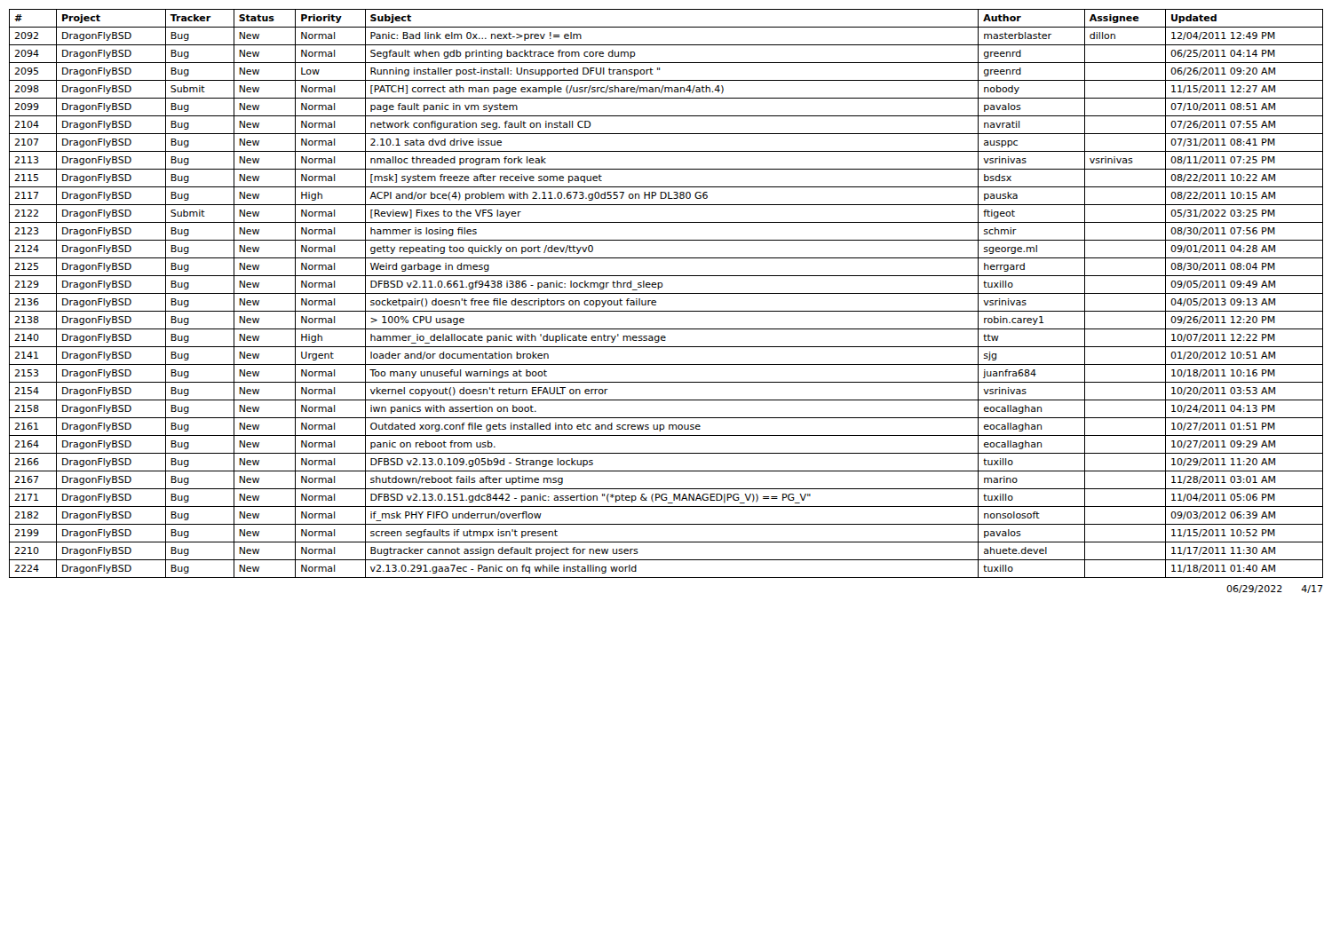| # | Project | Tracker | Status | Priority | Subject | Author | Assignee | Updated |
| --- | --- | --- | --- | --- | --- | --- | --- | --- |
| 2092 | DragonFlyBSD | Bug | New | Normal | Panic: Bad link elm 0x... next->prev != elm | masterblaster | dillon | 12/04/2011 12:49 PM |
| 2094 | DragonFlyBSD | Bug | New | Normal | Segfault when gdb printing backtrace from core dump | greenrd | | 06/25/2011 04:14 PM |
| 2095 | DragonFlyBSD | Bug | New | Low | Running installer post-install: Unsupported DFUI transport " | greenrd | | 06/26/2011 09:20 AM |
| 2098 | DragonFlyBSD | Submit | New | Normal | [PATCH] correct ath man page example (/usr/src/share/man/man4/ath.4) | nobody | | 11/15/2011 12:27 AM |
| 2099 | DragonFlyBSD | Bug | New | Normal | page fault panic in vm system | pavalos | | 07/10/2011 08:51 AM |
| 2104 | DragonFlyBSD | Bug | New | Normal | network configuration seg. fault on install CD | navratil | | 07/26/2011 07:55 AM |
| 2107 | DragonFlyBSD | Bug | New | Normal | 2.10.1 sata dvd drive issue | ausppc | | 07/31/2011 08:41 PM |
| 2113 | DragonFlyBSD | Bug | New | Normal | nmalloc threaded program fork leak | vsrinivas | vsrinivas | 08/11/2011 07:25 PM |
| 2115 | DragonFlyBSD | Bug | New | Normal | [msk] system freeze after receive some paquet | bsdsx | | 08/22/2011 10:22 AM |
| 2117 | DragonFlyBSD | Bug | New | High | ACPI and/or bce(4) problem with 2.11.0.673.g0d557 on HP DL380 G6 | pauska | | 08/22/2011 10:15 AM |
| 2122 | DragonFlyBSD | Submit | New | Normal | [Review] Fixes to the VFS layer | ftigeot | | 05/31/2022 03:25 PM |
| 2123 | DragonFlyBSD | Bug | New | Normal | hammer is losing files | schmir | | 08/30/2011 07:56 PM |
| 2124 | DragonFlyBSD | Bug | New | Normal | getty repeating too quickly on port /dev/ttyv0 | sgeorge.ml | | 09/01/2011 04:28 AM |
| 2125 | DragonFlyBSD | Bug | New | Normal | Weird garbage in dmesg | herrgard | | 08/30/2011 08:04 PM |
| 2129 | DragonFlyBSD | Bug | New | Normal | DFBSD v2.11.0.661.gf9438 i386 - panic: lockmgr thrd_sleep | tuxillo | | 09/05/2011 09:49 AM |
| 2136 | DragonFlyBSD | Bug | New | Normal | socketpair() doesn't free file descriptors on copyout failure | vsrinivas | | 04/05/2013 09:13 AM |
| 2138 | DragonFlyBSD | Bug | New | Normal | > 100% CPU usage | robin.carey1 | | 09/26/2011 12:20 PM |
| 2140 | DragonFlyBSD | Bug | New | High | hammer_io_delallocate panic with 'duplicate entry' message | ttw | | 10/07/2011 12:22 PM |
| 2141 | DragonFlyBSD | Bug | New | Urgent | loader and/or documentation broken | sjg | | 01/20/2012 10:51 AM |
| 2153 | DragonFlyBSD | Bug | New | Normal | Too many unuseful warnings at boot | juanfra684 | | 10/18/2011 10:16 PM |
| 2154 | DragonFlyBSD | Bug | New | Normal | vkernel copyout() doesn't return EFAULT on error | vsrinivas | | 10/20/2011 03:53 AM |
| 2158 | DragonFlyBSD | Bug | New | Normal | iwn panics with assertion on boot. | eocallaghan | | 10/24/2011 04:13 PM |
| 2161 | DragonFlyBSD | Bug | New | Normal | Outdated xorg.conf file gets installed into etc and screws up mouse | eocallaghan | | 10/27/2011 01:51 PM |
| 2164 | DragonFlyBSD | Bug | New | Normal | panic on reboot from usb. | eocallaghan | | 10/27/2011 09:29 AM |
| 2166 | DragonFlyBSD | Bug | New | Normal | DFBSD v2.13.0.109.g05b9d - Strange lockups | tuxillo | | 10/29/2011 11:20 AM |
| 2167 | DragonFlyBSD | Bug | New | Normal | shutdown/reboot fails after uptime msg | marino | | 11/28/2011 03:01 AM |
| 2171 | DragonFlyBSD | Bug | New | Normal | DFBSD v2.13.0.151.gdc8442 - panic: assertion "(*ptep & (PG_MANAGED/PG_V)) == PG_V" | tuxillo | | 11/04/2011 05:06 PM |
| 2182 | DragonFlyBSD | Bug | New | Normal | if_msk PHY FIFO underrun/overflow | nonsolosoft | | 09/03/2012 06:39 AM |
| 2199 | DragonFlyBSD | Bug | New | Normal | screen segfaults if utmpx isn't present | pavalos | | 11/15/2011 10:52 PM |
| 2210 | DragonFlyBSD | Bug | New | Normal | Bugtracker cannot assign default project for new users | ahuete.devel | | 11/17/2011 11:30 AM |
| 2224 | DragonFlyBSD | Bug | New | Normal | v2.13.0.291.gaa7ec - Panic on fq while installing world | tuxillo | | 11/18/2011 01:40 AM |
06/29/2022 4/17